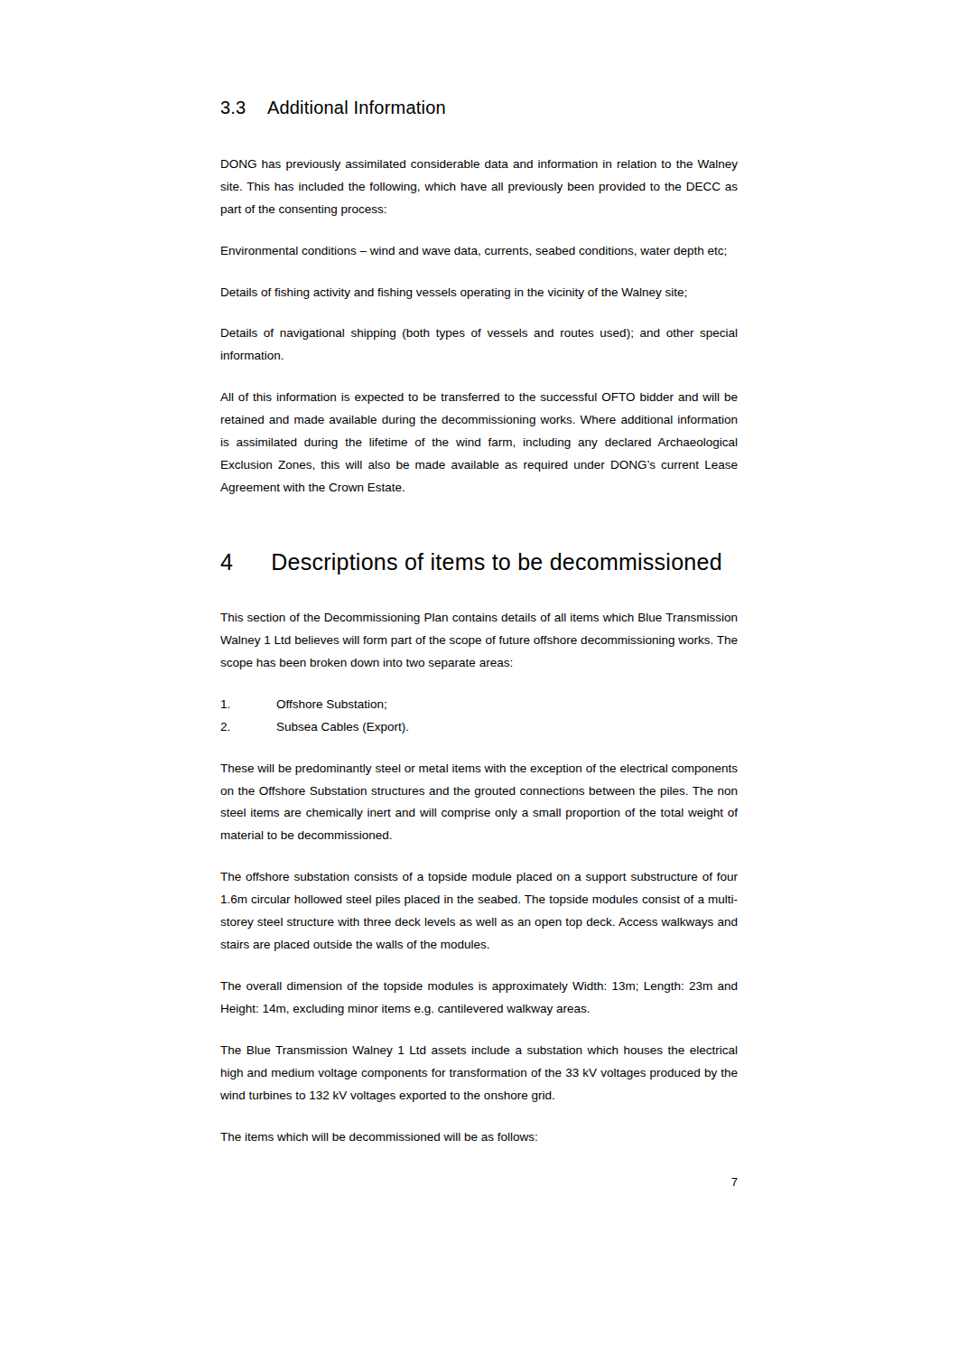3.3 Additional Information
DONG has previously assimilated considerable data and information in relation to the Walney site. This has included the following, which have all previously been provided to the DECC as part of the consenting process:
Environmental conditions – wind and wave data, currents, seabed conditions, water depth etc;
Details of fishing activity and fishing vessels operating in the vicinity of the Walney site;
Details of navigational shipping (both types of vessels and routes used); and other special information.
All of this information is expected to be transferred to the successful OFTO bidder and will be retained and made available during the decommissioning works. Where additional information is assimilated during the lifetime of the wind farm, including any declared Archaeological Exclusion Zones, this will also be made available as required under DONG’s current Lease Agreement with the Crown Estate.
4 Descriptions of items to be decommissioned
This section of the Decommissioning Plan contains details of all items which Blue Transmission Walney 1 Ltd believes will form part of the scope of future offshore decommissioning works. The scope has been broken down into two separate areas:
1. Offshore Substation;
2. Subsea Cables (Export).
These will be predominantly steel or metal items with the exception of the electrical components on the Offshore Substation structures and the grouted connections between the piles. The non steel items are chemically inert and will comprise only a small proportion of the total weight of material to be decommissioned.
The offshore substation consists of a topside module placed on a support substructure of four 1.6m circular hollowed steel piles placed in the seabed. The topside modules consist of a multi-storey steel structure with three deck levels as well as an open top deck. Access walkways and stairs are placed outside the walls of the modules.
The overall dimension of the topside modules is approximately Width: 13m; Length: 23m and Height: 14m, excluding minor items e.g. cantilevered walkway areas.
The Blue Transmission Walney 1 Ltd assets include a substation which houses the electrical high and medium voltage components for transformation of the 33 kV voltages produced by the wind turbines to 132 kV voltages exported to the onshore grid.
The items which will be decommissioned will be as follows:
7